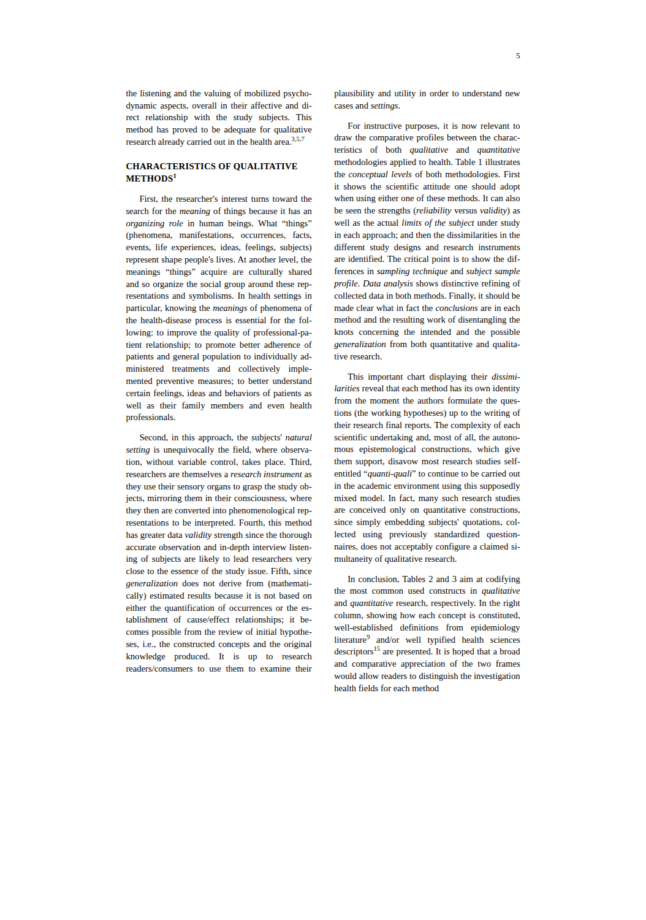5
the listening and the valuing of mobilized psychodynamic aspects, overall in their affective and direct relationship with the study subjects. This method has proved to be adequate for qualitative research already carried out in the health area.3,5,7
CHARACTERISTICS OF QUALITATIVE METHODS1
First, the researcher's interest turns toward the search for the meaning of things because it has an organizing role in human beings. What “things” (phenomena, manifestations, occurrences, facts, events, life experiences, ideas, feelings, subjects) represent shape people's lives. At another level, the meanings “things” acquire are culturally shared and so organize the social group around these representations and symbolisms. In health settings in particular, knowing the meanings of phenomena of the health-disease process is essential for the following: to improve the quality of professional-patient relationship; to promote better adherence of patients and general population to individually administered treatments and collectively implemented preventive measures; to better understand certain feelings, ideas and behaviors of patients as well as their family members and even health professionals.
Second, in this approach, the subjects' natural setting is unequivocally the field, where observation, without variable control, takes place. Third, researchers are themselves a research instrument as they use their sensory organs to grasp the study objects, mirroring them in their consciousness, where they then are converted into phenomenological representations to be interpreted. Fourth, this method has greater data validity strength since the thorough accurate observation and in-depth interview listening of subjects are likely to lead researchers very close to the essence of the study issue. Fifth, since generalization does not derive from (mathematically) estimated results because it is not based on either the quantification of occurrences or the establishment of cause/effect relationships; it becomes possible from the review of initial hypotheses, i.e., the constructed concepts and the original knowledge produced. It is up to research readers/consumers to use them to examine their plausibility and utility in order to understand new cases and settings.
For instructive purposes, it is now relevant to draw the comparative profiles between the characteristics of both qualitative and quantitative methodologies applied to health. Table 1 illustrates the conceptual levels of both methodologies. First it shows the scientific attitude one should adopt when using either one of these methods. It can also be seen the strengths (reliability versus validity) as well as the actual limits of the subject under study in each approach; and then the dissimilarities in the different study designs and research instruments are identified. The critical point is to show the differences in sampling technique and subject sample profile. Data analysis shows distinctive refining of collected data in both methods. Finally, it should be made clear what in fact the conclusions are in each method and the resulting work of disentangling the knots concerning the intended and the possible generalization from both quantitative and qualitative research.
This important chart displaying their dissimilarities reveal that each method has its own identity from the moment the authors formulate the questions (the working hypotheses) up to the writing of their research final reports. The complexity of each scientific undertaking and, most of all, the autonomous epistemological constructions, which give them support, disavow most research studies self-entitled “quanti-quali” to continue to be carried out in the academic environment using this supposedly mixed model. In fact, many such research studies are conceived only on quantitative constructions, since simply embedding subjects' quotations, collected using previously standardized questionnaires, does not acceptably configure a claimed simultaneity of qualitative research.
In conclusion, Tables 2 and 3 aim at codifying the most common used constructs in qualitative and quantitative research, respectively. In the right column, showing how each concept is constituted, well-established definitions from epidemiology literature9 and/or well typified health sciences descriptors15 are presented. It is hoped that a broad and comparative appreciation of the two frames would allow readers to distinguish the investigation health fields for each method